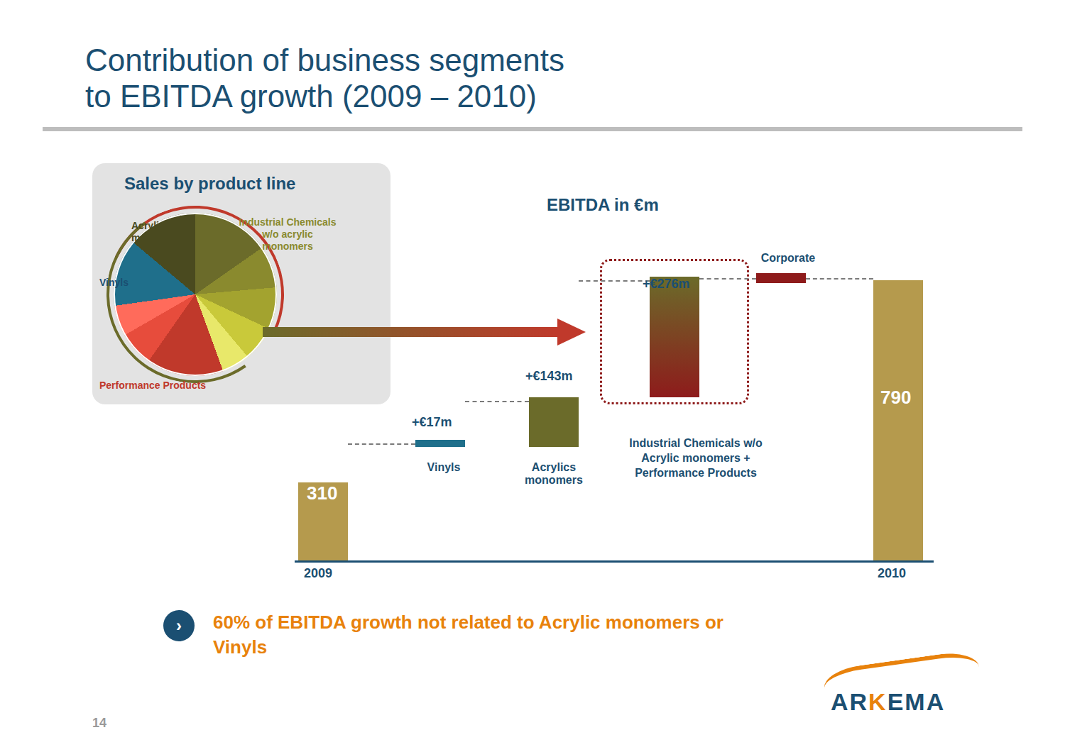Contribution of business segments
to EBITDA growth (2009 – 2010)
Sales by product line
Acrylics
monomers
Industrial Chemicals
w/o acrylic
monomers
Vinyls
Performance Products
EBITDA in €m
310
790
+€17m
+€143m
+€276m
Vinyls
Acrylics
monomers
Industrial Chemicals w/o
Acrylic monomers +
Performance Products
Corporate
2009
2010
›
60% of EBITDA growth not related to Acrylic monomers or Vinyls
14
ARKEMA